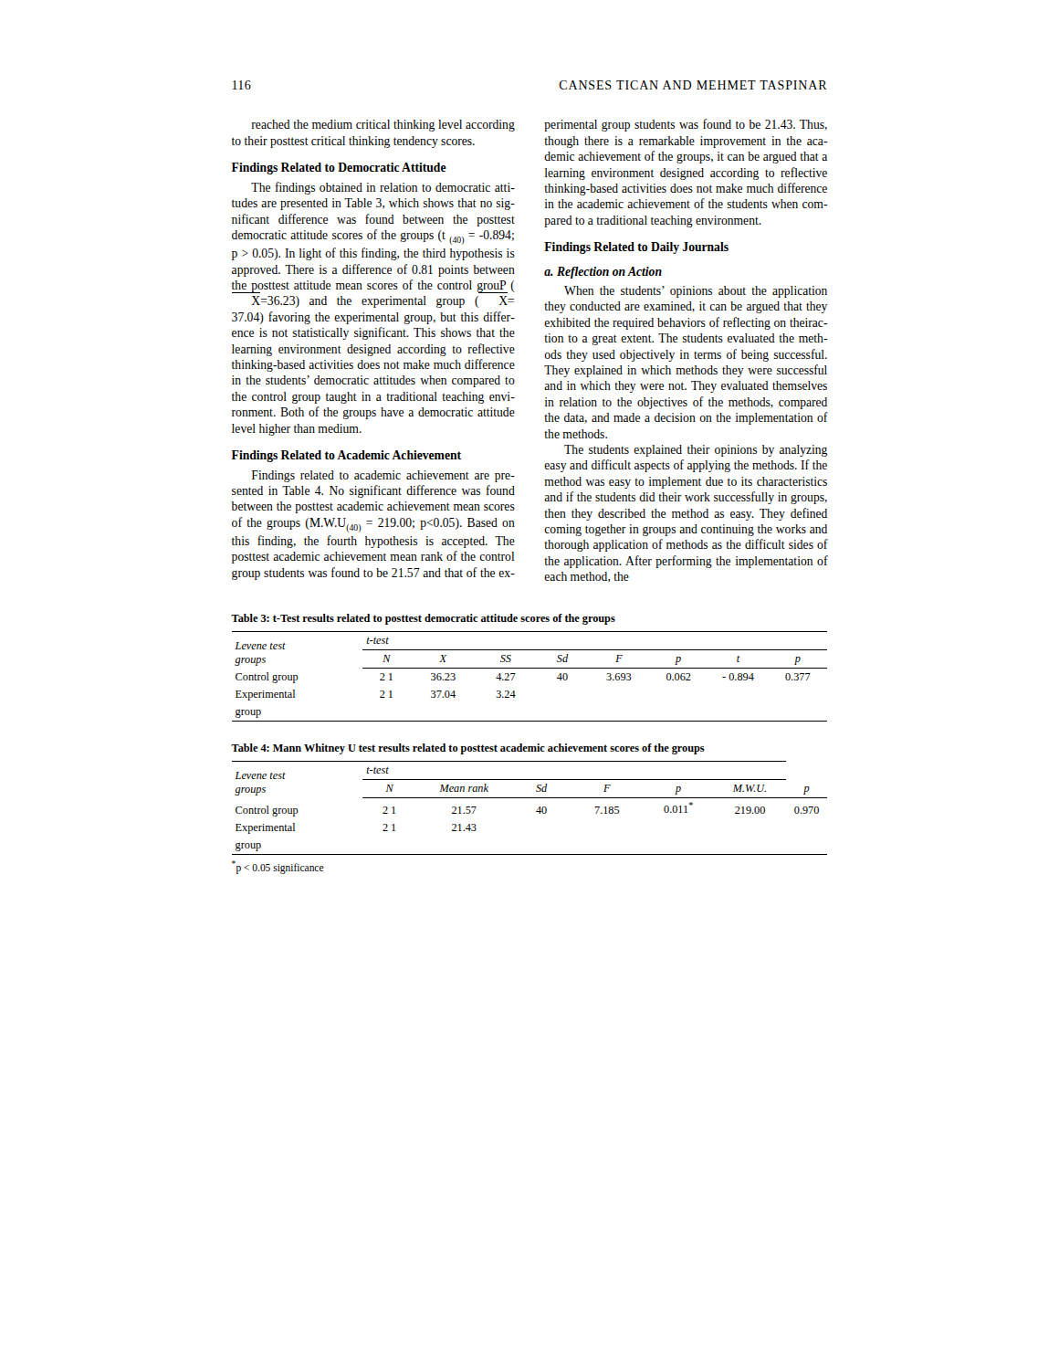116 Canses Tican and Mehmet Taspinar
reached the medium critical thinking level according to their posttest critical thinking tendency scores.
Findings Related to Democratic Attitude
The findings obtained in relation to democratic attitudes are presented in Table 3, which shows that no significant difference was found between the posttest democratic attitude scores of the groups (t (40) = -0.894; p > 0.05). In light of this finding, the third hypothesis is approved. There is a difference of 0.81 points between the posttest attitude mean scores of the control grouP (X=36.23) and the experimental group (X= 37.04) favoring the experimental group, but this difference is not statistically significant. This shows that the learning environment designed according to reflective thinking-based activities does not make much difference in the students’ democratic attitudes when compared to the control group taught in a traditional teaching environment. Both of the groups have a democratic attitude level higher than medium.
Findings Related to Academic Achievement
Findings related to academic achievement are presented in Table 4. No significant difference was found between the posttest academic achievement mean scores of the groups (M.W.U(40) = 219.00; p<0.05). Based on this finding, the fourth hypothesis is accepted. The posttest academic achievement mean rank of the control group students was found to be 21.57 and that of the experimental group students was found to be 21.43. Thus, though there is a remarkable improvement in the academic achievement of the groups, it can be argued that a learning environment designed according to reflective thinking-based activities does not make much difference in the academic achievement of the students when compared to a traditional teaching environment.
Findings Related to Daily Journals
a. Reflection on Action
When the students’ opinions about the application they conducted are examined, it can be argued that they exhibited the required behaviors of reflecting on theiraction to a great extent. The students evaluated the methods they used objectively in terms of being successful. They explained in which methods they were successful and in which they were not. They evaluated themselves in relation to the objectives of the methods, compared the data, and made a decision on the implementation of the methods.
The students explained their opinions by analyzing easy and difficult aspects of applying the methods. If the method was easy to implement due to its characteristics and if the students did their work successfully in groups, then they described the method as easy. They defined coming together in groups and continuing the works and thorough application of methods as the difficult sides of the application. After performing the implementation of each method, the
Table 3: t-Test results related to posttest democratic attitude scores of the groups
| Levene test groups | t-test |
| N | X | SS | Sd | F | p | t | p |
| Control group | 2 1 | 36.23 | 4.27 | 40 | 3.693 | 0.062 | - 0.894 | 0.377 |
| Experimental | 2 1 | 37.04 | 3.24 | | | | | |
| group | | | | | | | | |
Table 4: Mann Whitney U test results related to posttest academic achievement scores of the groups
| Levene test groups | t-test |
| N | Mean rank | Sd | F | p | M.W.U. | p |
| Control group | 2 1 | 21.57 | 40 | 7.185 | 0.011 * | 219.00 | 0.970 |
| Experimental | 2 1 | 21.43 | | | | | |
| group | | | | | | | |
*p < 0.05 significance